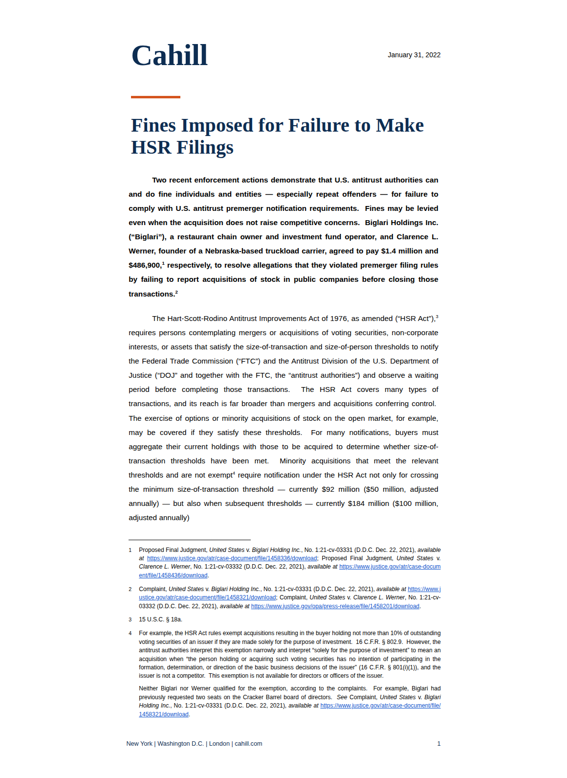Cahill
January 31, 2022
Fines Imposed for Failure to Make
HSR Filings
Two recent enforcement actions demonstrate that U.S. antitrust authorities can and do fine individuals and entities — especially repeat offenders — for failure to comply with U.S. antitrust premerger notification requirements. Fines may be levied even when the acquisition does not raise competitive concerns. Biglari Holdings Inc. (“Biglari”), a restaurant chain owner and investment fund operator, and Clarence L. Werner, founder of a Nebraska-based truckload carrier, agreed to pay $1.4 million and $486,900,1 respectively, to resolve allegations that they violated premerger filing rules by failing to report acquisitions of stock in public companies before closing those transactions.2
The Hart-Scott-Rodino Antitrust Improvements Act of 1976, as amended (“HSR Act”),3 requires persons contemplating mergers or acquisitions of voting securities, non-corporate interests, or assets that satisfy the size-of-transaction and size-of-person thresholds to notify the Federal Trade Commission (“FTC”) and the Antitrust Division of the U.S. Department of Justice (“DOJ” and together with the FTC, the “antitrust authorities”) and observe a waiting period before completing those transactions. The HSR Act covers many types of transactions, and its reach is far broader than mergers and acquisitions conferring control. The exercise of options or minority acquisitions of stock on the open market, for example, may be covered if they satisfy these thresholds. For many notifications, buyers must aggregate their current holdings with those to be acquired to determine whether size-of-transaction thresholds have been met. Minority acquisitions that meet the relevant thresholds and are not exempt4 require notification under the HSR Act not only for crossing the minimum size-of-transaction threshold — currently $92 million ($50 million, adjusted annually) — but also when subsequent thresholds — currently $184 million ($100 million, adjusted annually)
1
Proposed Final Judgment, United States v. Biglari Holding Inc., No. 1:21-cv-03331 (D.D.C. Dec. 22, 2021), available at https://www.justice.gov/atr/case-document/file/1458336/download; Proposed Final Judgment, United States v. Clarence L. Werner, No. 1:21-cv-03332 (D.D.C. Dec. 22, 2021), available at https://www.justice.gov/atr/case-document/file/1458436/download.
2
Complaint, United States v. Biglari Holding Inc., No. 1:21-cv-03331 (D.D.C. Dec. 22, 2021), available at https://www.justice.gov/atr/case-document/file/1458321/download; Complaint, United States v. Clarence L. Werner, No. 1:21-cv-03332 (D.D.C. Dec. 22, 2021), available at https://www.justice.gov/opa/press-release/file/1458201/download.
3
15 U.S.C. § 18a.
4
For example, the HSR Act rules exempt acquisitions resulting in the buyer holding not more than 10% of outstanding voting securities of an issuer if they are made solely for the purpose of investment. 16 C.F.R. § 802.9. However, the antitrust authorities interpret this exemption narrowly and interpret “solely for the purpose of investment” to mean an acquisition when “the person holding or acquiring such voting securities has no intention of participating in the formation, determination, or direction of the basic business decisions of the issuer” (16 C.F.R. § 801(i)(1)), and the issuer is not a competitor. This exemption is not available for directors or officers of the issuer.
Neither Biglari nor Werner qualified for the exemption, according to the complaints. For example, Biglari had previously requested two seats on the Cracker Barrel board of directors. See Complaint, United States v. Biglari Holding Inc., No. 1:21-cv-03331 (D.D.C. Dec. 22, 2021), available at https://www.justice.gov/atr/case-document/file/1458321/download.
New York | Washington D.C. | London | cahill.com
1